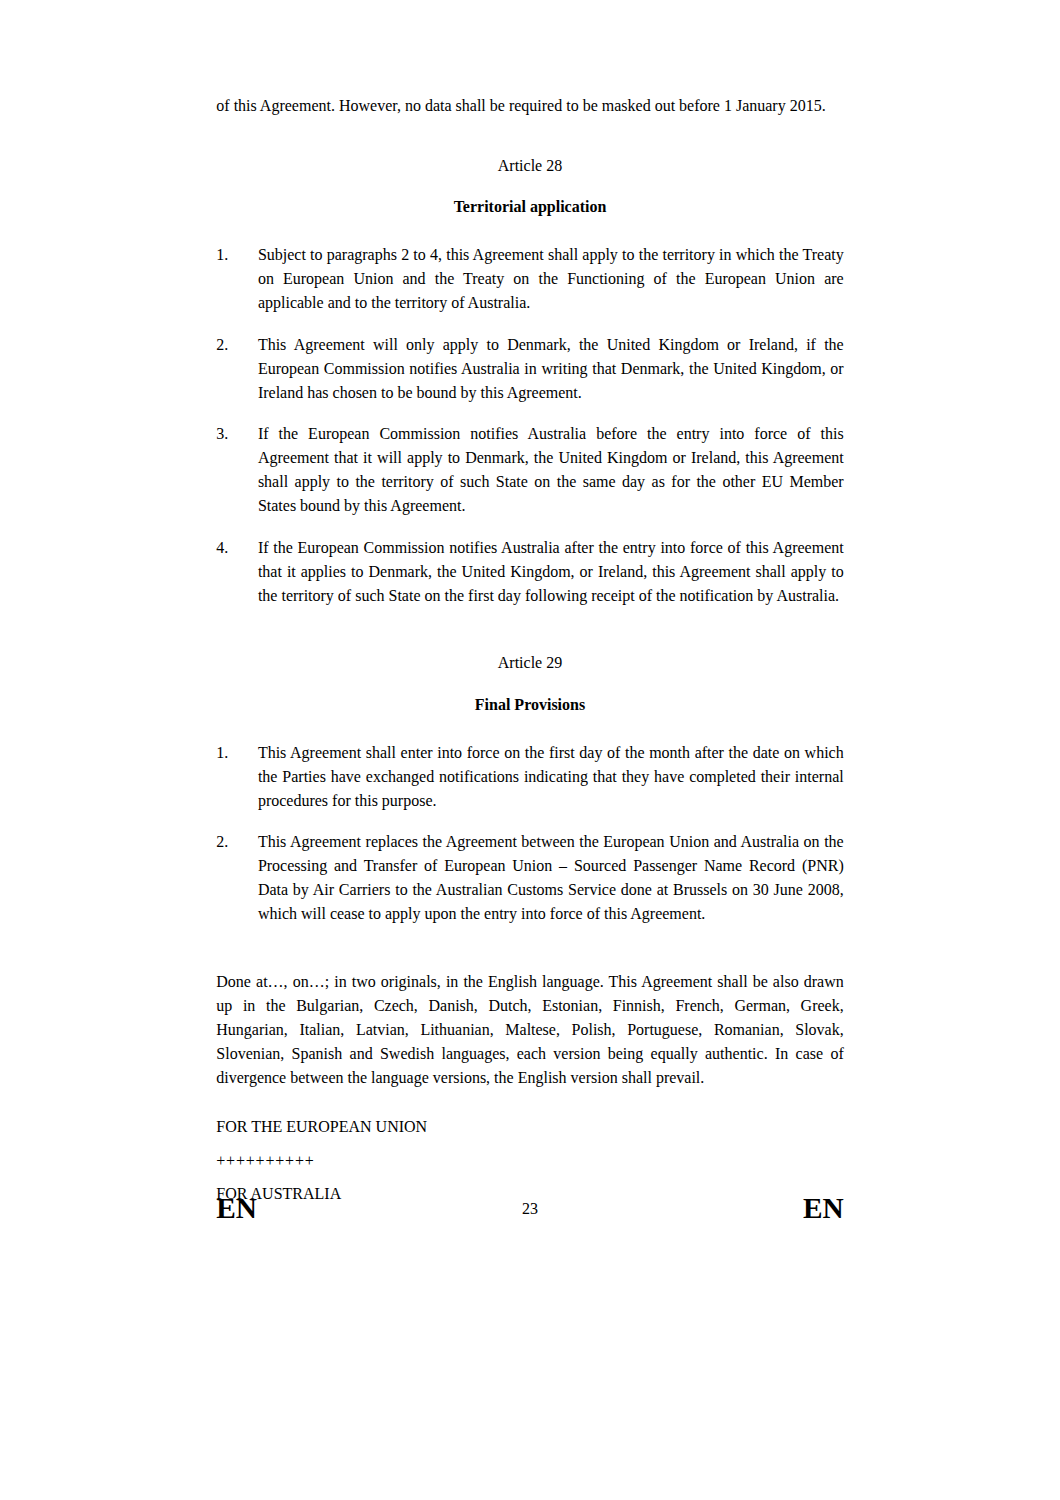of this Agreement. However, no data shall be required to be masked out before 1 January 2015.
Article 28
Territorial application
| 1. | Subject to paragraphs 2 to 4, this Agreement shall apply to the territory in which the Treaty on European Union and the Treaty on the Functioning of the European Union are applicable and to the territory of Australia. |
| 2. | This Agreement will only apply to Denmark, the United Kingdom or Ireland, if the European Commission notifies Australia in writing that Denmark, the United Kingdom, or Ireland has chosen to be bound by this Agreement. |
| 3. | If the European Commission notifies Australia before the entry into force of this Agreement that it will apply to Denmark, the United Kingdom or Ireland, this Agreement shall apply to the territory of such State on the same day as for the other EU Member States bound by this Agreement. |
| 4. | If the European Commission notifies Australia after the entry into force of this Agreement that it applies to Denmark, the United Kingdom, or Ireland, this Agreement shall apply to the territory of such State on the first day following receipt of the notification by Australia. |
Article 29
Final Provisions
| 1. | This Agreement shall enter into force on the first day of the month after the date on which the Parties have exchanged notifications indicating that they have completed their internal procedures for this purpose. |
| 2. | This Agreement replaces the Agreement between the European Union and Australia on the Processing and Transfer of European Union – Sourced Passenger Name Record (PNR) Data by Air Carriers to the Australian Customs Service done at Brussels on 30 June 2008, which will cease to apply upon the entry into force of this Agreement. |
Done at…, on…; in two originals, in the English language. This Agreement shall be also drawn up in the Bulgarian, Czech, Danish, Dutch, Estonian, Finnish, French, German, Greek, Hungarian, Italian, Latvian, Lithuanian, Maltese, Polish, Portuguese, Romanian, Slovak, Slovenian, Spanish and Swedish languages, each version being equally authentic. In case of divergence between the language versions, the English version shall prevail.
FOR THE EUROPEAN UNION
++++++++++
FOR AUSTRALIA
EN 23 EN